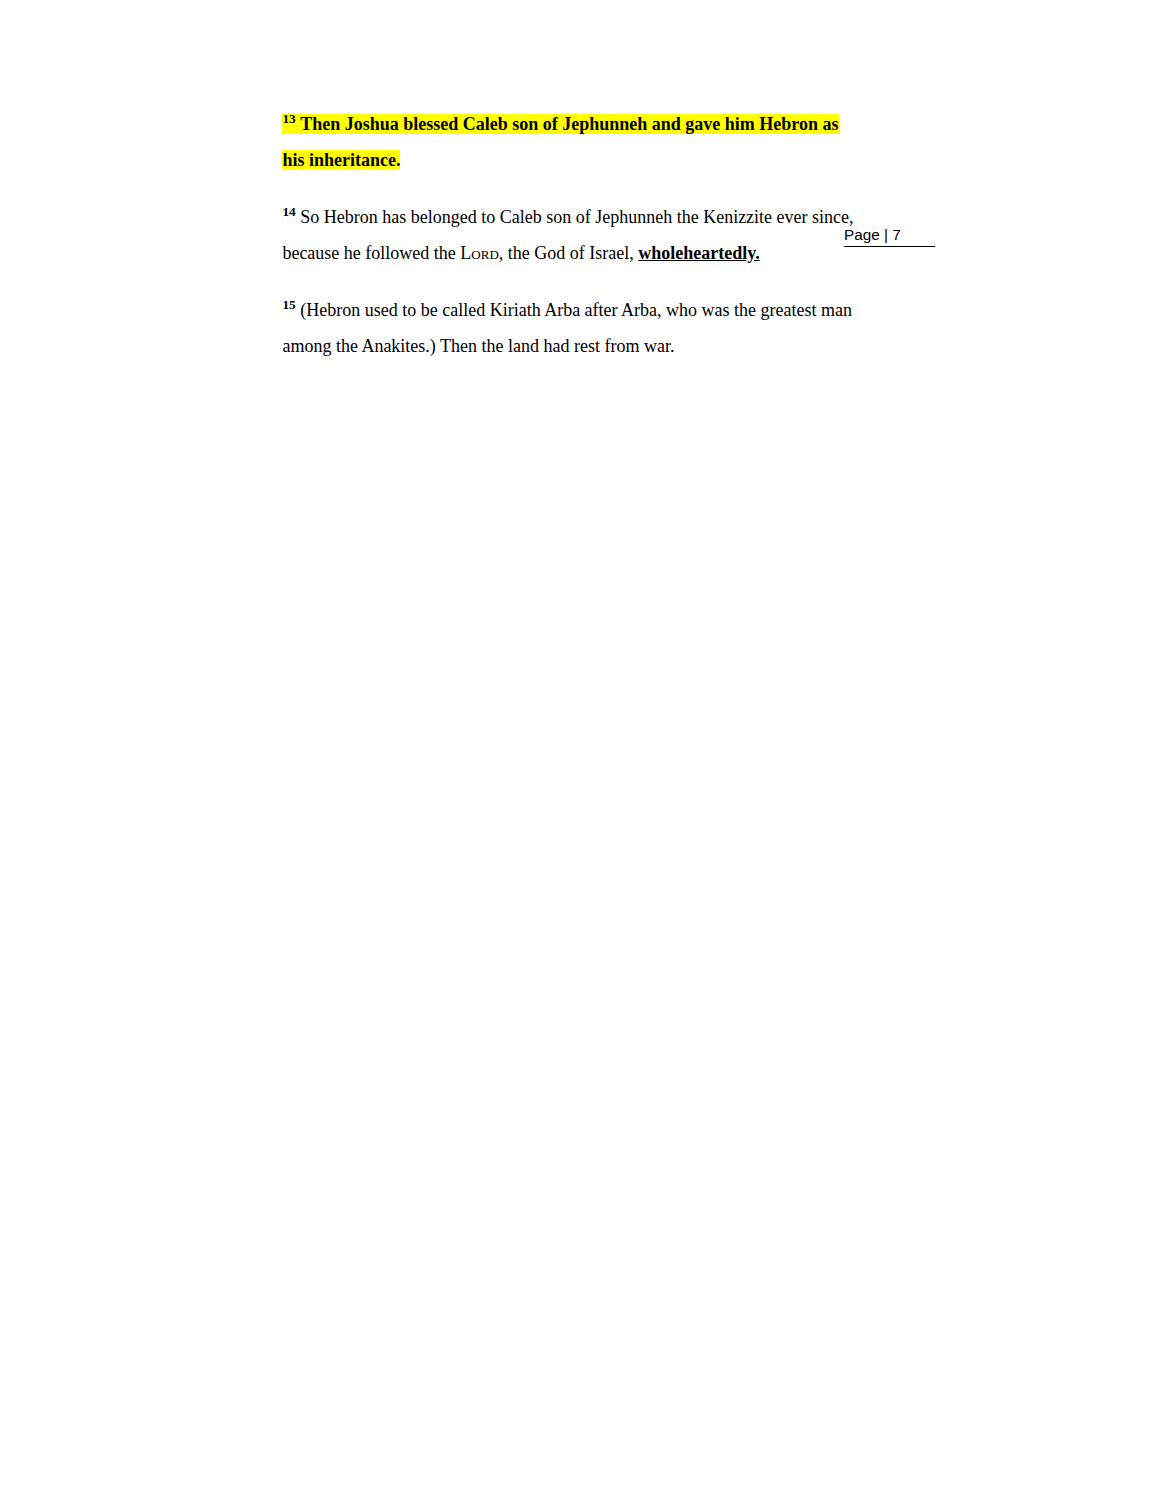Page | 7
13 Then Joshua blessed Caleb son of Jephunneh and gave him Hebron as his inheritance.
14 So Hebron has belonged to Caleb son of Jephunneh the Kenizzite ever since, because he followed the Lord, the God of Israel, wholeheartedly.
15 (Hebron used to be called Kiriath Arba after Arba, who was the greatest man among the Anakites.) Then the land had rest from war.